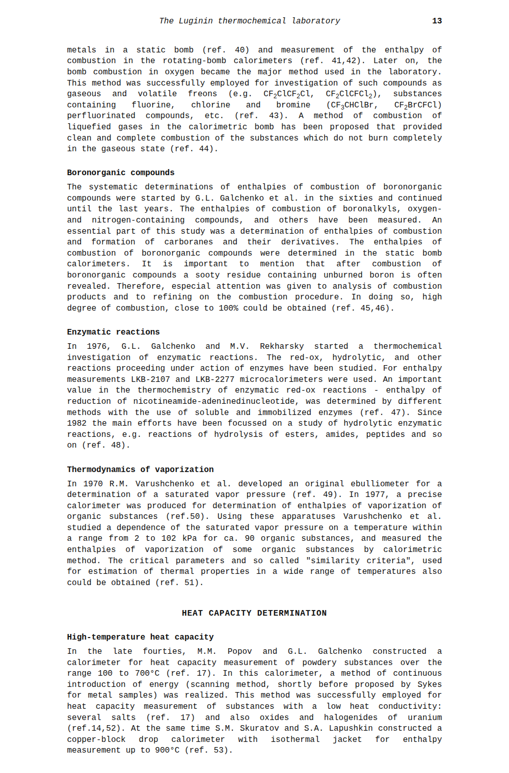The Luginin thermochemical laboratory 13
metals in a static bomb (ref. 40) and measurement of the enthalpy of combustion in the rotating-bomb calorimeters (ref. 41,42). Later on, the bomb combustion in oxygen became the major method used in the laboratory. This method was successfully employed for investigation of such compounds as gaseous and volatile freons (e.g. CF2ClCF2Cl, CF2ClCFCl2), substances containing fluorine, chlorine and bromine (CF3CHClBr, CF2BrCFCl) perfluorinated compounds, etc. (ref. 43). A method of combustion of liquefied gases in the calorimetric bomb has been proposed that provided clean and complete combustion of the substances which do not burn completely in the gaseous state (ref. 44).
Boronorganic compounds
The systematic determinations of enthalpies of combustion of boronorganic compounds were started by G.L. Galchenko et al. in the sixties and continued until the last years. The enthalpies of combustion of boronalkyls, oxygen- and nitrogen-containing compounds, and others have been measured. An essential part of this study was a determination of enthalpies of combustion and formation of carboranes and their derivatives. The enthalpies of combustion of boronorganic compounds were determined in the static bomb calorimeters. It is important to mention that after combustion of boronorganic compounds a sooty residue containing unburned boron is often revealed. Therefore, especial attention was given to analysis of combustion products and to refining on the combustion procedure. In doing so, high degree of combustion, close to 100% could be obtained (ref. 45,46).
Enzymatic reactions
In 1976, G.L. Galchenko and M.V. Rekharsky started a thermochemical investigation of enzymatic reactions. The red-ox, hydrolytic, and other reactions proceeding under action of enzymes have been studied. For enthalpy measurements LKB-2107 and LKB-2277 microcalorimeters were used. An important value in the thermochemistry of enzymatic red-ox reactions - enthalpy of reduction of nicotineamide-adeninedinucleotide, was determined by different methods with the use of soluble and immobilized enzymes (ref. 47). Since 1982 the main efforts have been focussed on a study of hydrolytic enzymatic reactions, e.g. reactions of hydrolysis of esters, amides, peptides and so on (ref. 48).
Thermodynamics of vaporization
In 1970 R.M. Varushchenko et al. developed an original ebulliometer for a determination of a saturated vapor pressure (ref. 49). In 1977, a precise calorimeter was produced for determination of enthalpies of vaporization of organic substances (ref.50). Using these apparatuses Varushchenko et al. studied a dependence of the saturated vapor pressure on a temperature within a range from 2 to 102 kPa for ca. 90 organic substances, and measured the enthalpies of vaporization of some organic substances by calorimetric method. The critical parameters and so called "similarity criteria", used for estimation of thermal properties in a wide range of temperatures also could be obtained (ref. 51).
HEAT CAPACITY DETERMINATION
High-temperature heat capacity
In the late fourties, M.M. Popov and G.L. Galchenko constructed a calorimeter for heat capacity measurement of powdery substances over the range 100 to 700°C (ref. 17). In this calorimeter, a method of continuous introduction of energy (scanning method, shortly before proposed by Sykes for metal samples) was realized. This method was successfully employed for heat capacity measurement of substances with a low heat conductivity: several salts (ref. 17) and also oxides and halogenides of uranium (ref.14,52). At the same time S.M. Skuratov and S.A. Lapushkin constructed a copper-block drop calorimeter with isothermal jacket for enthalpy measurement up to 900°C (ref. 53).